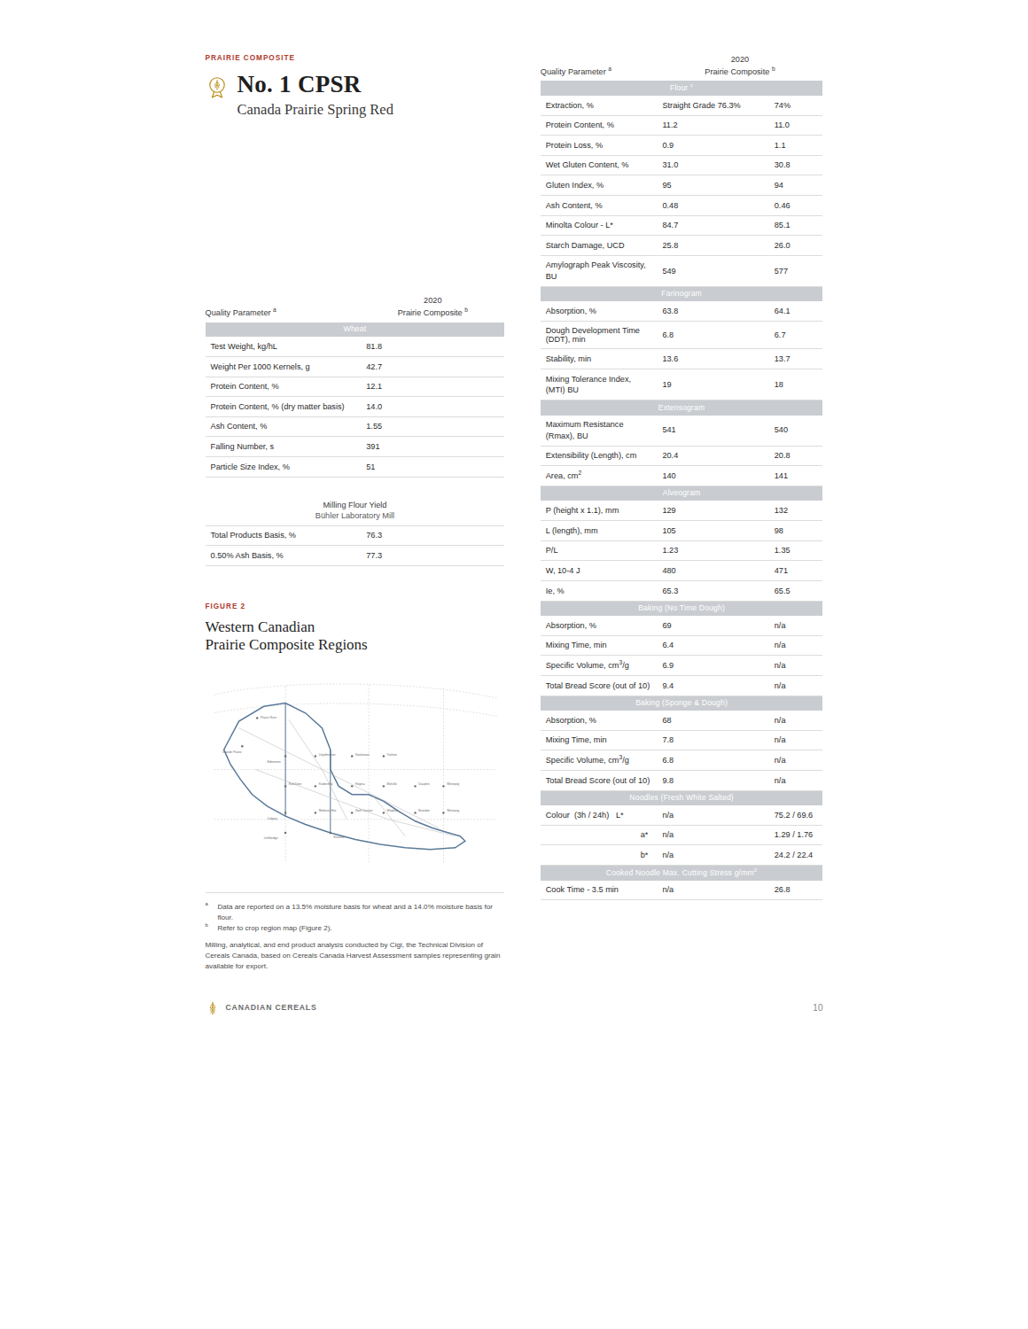Prairie Composite
No. 1 CPSR
Canada Prairie Spring Red
| | 2020 |
| --- | --- |
| Quality Parameter a | Prairie Composite b |
| Wheat |
| Test Weight, kg/hL | 81.8 |
| Weight Per 1000 Kernels, g | 42.7 |
| Protein Content, % | 12.1 |
| Protein Content, % (dry matter basis) | 14.0 |
| Ash Content, % | 1.55 |
| Falling Number, s | 391 |
| Particle Size Index, % | 51 |
Milling Flour Yield
Bühler Laboratory Mill
| Total Products Basis, % | 76.3 |
| 0.50% Ash Basis, % | 77.3 |
Figure 2
Western Canadian
Prairie Composite Regions
Peace River Grande Prairie Edmonton Lloydminster Saskatoon Yorkton Red Deer Kindersley Regina Melville Dauphin Winnipeg Calgary Medicine Hat Swift Current Weyburn Brandon Winnipeg Lethbridge Estevan
a
Data are reported on a 13.5% moisture basis for wheat and a 14.0% moisture basis for flour.
b
Refer to crop region map (Figure 2).
Milling, analytical, and end product analysis conducted by Cigi, the Technical Division of Cereals Canada, based on Cereals Canada Harvest Assessment samples representing grain available for export.
| | 2020 |
| --- | --- |
| Quality Parameter a | Prairie Composite b |
| Flour c |
| Extraction, % | Straight Grade 76.3% | 74% |
| Protein Content, % | 11.2 | 11.0 |
| Protein Loss, % | 0.9 | 1.1 |
| Wet Gluten Content, % | 31.0 | 30.8 |
| Gluten Index, % | 95 | 94 |
| Ash Content, % | 0.48 | 0.46 |
| Minolta Colour - L* | 84.7 | 85.1 |
| Starch Damage, UCD | 25.8 | 26.0 |
| Amylograph Peak Viscosity, BU | 549 | 577 |
| Farinogram |
| Absorption, % | 63.8 | 64.1 |
| Dough Development Time (DDT), min | 6.8 | 6.7 |
| Stability, min | 13.6 | 13.7 |
| Mixing Tolerance Index, (MTI) BU | 19 | 18 |
| Extensogram |
| Maximum Resistance (Rmax), BU | 541 | 540 |
| Extensibility (Length), cm | 20.4 | 20.8 |
| Area, cm 2 | 140 | 141 |
| Alveogram |
| P (height x 1.1), mm | 129 | 132 |
| L (length), mm | 105 | 98 |
| P/L | 1.23 | 1.35 |
| W, 10-4 J | 480 | 471 |
| Ie, % | 65.3 | 65.5 |
| Baking (No Time Dough) |
| Absorption, % | 69 | n/a |
| Mixing Time, min | 6.4 | n/a |
| Specific Volume, cm 3 /g | 6.9 | n/a |
| Total Bread Score (out of 10) | 9.4 | n/a |
| Baking (Sponge & Dough) |
| Absorption, % | 68 | n/a |
| Mixing Time, min | 7.8 | n/a |
| Specific Volume, cm 3 /g | 6.8 | n/a |
| Total Bread Score (out of 10) | 9.8 | n/a |
| Noodles (Fresh White Salted) |
| Colour (3h / 24h) L* | n/a | 75.2 / 69.6 |
| a* | n/a | 1.29 / 1.76 |
| b* | n/a | 24.2 / 22.4 |
| Cooked Noodle Max. Cutting Stress g/mm 2 |
| Cook Time - 3.5 min | n/a | 26.8 |
Canadian Cereals
10